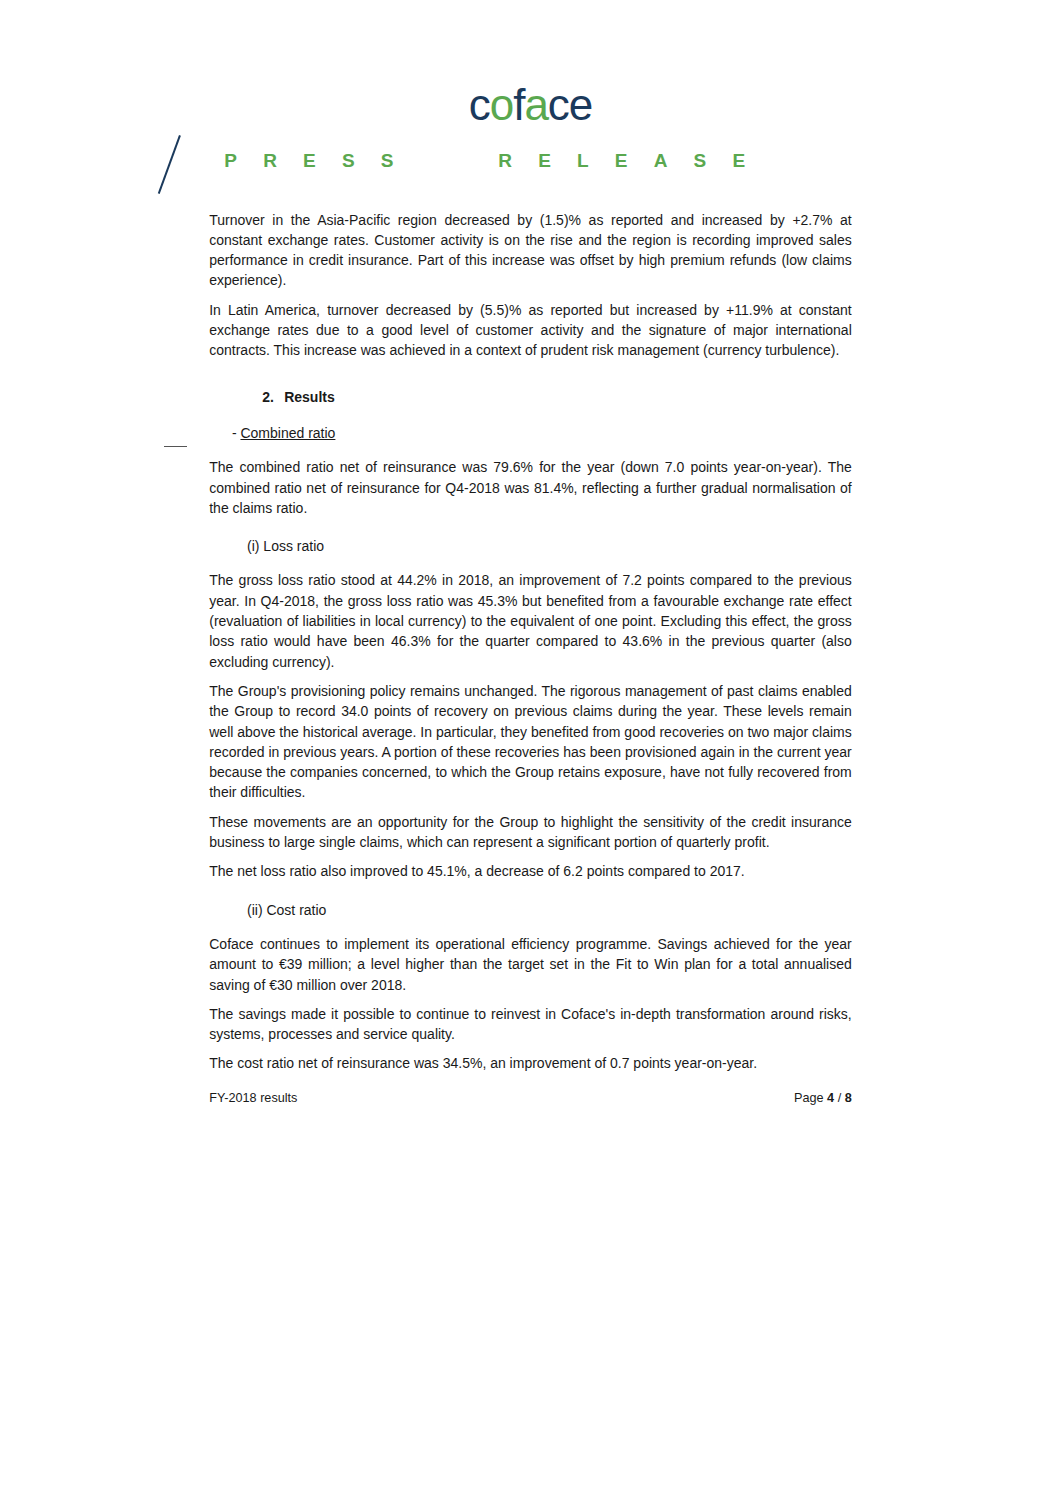coface
P R E S S R E L E A S E
Turnover in the Asia-Pacific region decreased by (1.5)% as reported and increased by +2.7% at constant exchange rates. Customer activity is on the rise and the region is recording improved sales performance in credit insurance. Part of this increase was offset by high premium refunds (low claims experience).
In Latin America, turnover decreased by (5.5)% as reported but increased by +11.9% at constant exchange rates due to a good level of customer activity and the signature of major international contracts. This increase was achieved in a context of prudent risk management (currency turbulence).
2. Results
- Combined ratio
The combined ratio net of reinsurance was 79.6% for the year (down 7.0 points year-on-year). The combined ratio net of reinsurance for Q4-2018 was 81.4%, reflecting a further gradual normalisation of the claims ratio.
(i) Loss ratio
The gross loss ratio stood at 44.2% in 2018, an improvement of 7.2 points compared to the previous year. In Q4-2018, the gross loss ratio was 45.3% but benefited from a favourable exchange rate effect (revaluation of liabilities in local currency) to the equivalent of one point. Excluding this effect, the gross loss ratio would have been 46.3% for the quarter compared to 43.6% in the previous quarter (also excluding currency).
The Group's provisioning policy remains unchanged. The rigorous management of past claims enabled the Group to record 34.0 points of recovery on previous claims during the year. These levels remain well above the historical average. In particular, they benefited from good recoveries on two major claims recorded in previous years. A portion of these recoveries has been provisioned again in the current year because the companies concerned, to which the Group retains exposure, have not fully recovered from their difficulties.
These movements are an opportunity for the Group to highlight the sensitivity of the credit insurance business to large single claims, which can represent a significant portion of quarterly profit.
The net loss ratio also improved to 45.1%, a decrease of 6.2 points compared to 2017.
(ii) Cost ratio
Coface continues to implement its operational efficiency programme. Savings achieved for the year amount to €39 million; a level higher than the target set in the Fit to Win plan for a total annualised saving of €30 million over 2018.
The savings made it possible to continue to reinvest in Coface's in-depth transformation around risks, systems, processes and service quality.
The cost ratio net of reinsurance was 34.5%, an improvement of 0.7 points year-on-year.
FY-2018 results
Page 4 / 8